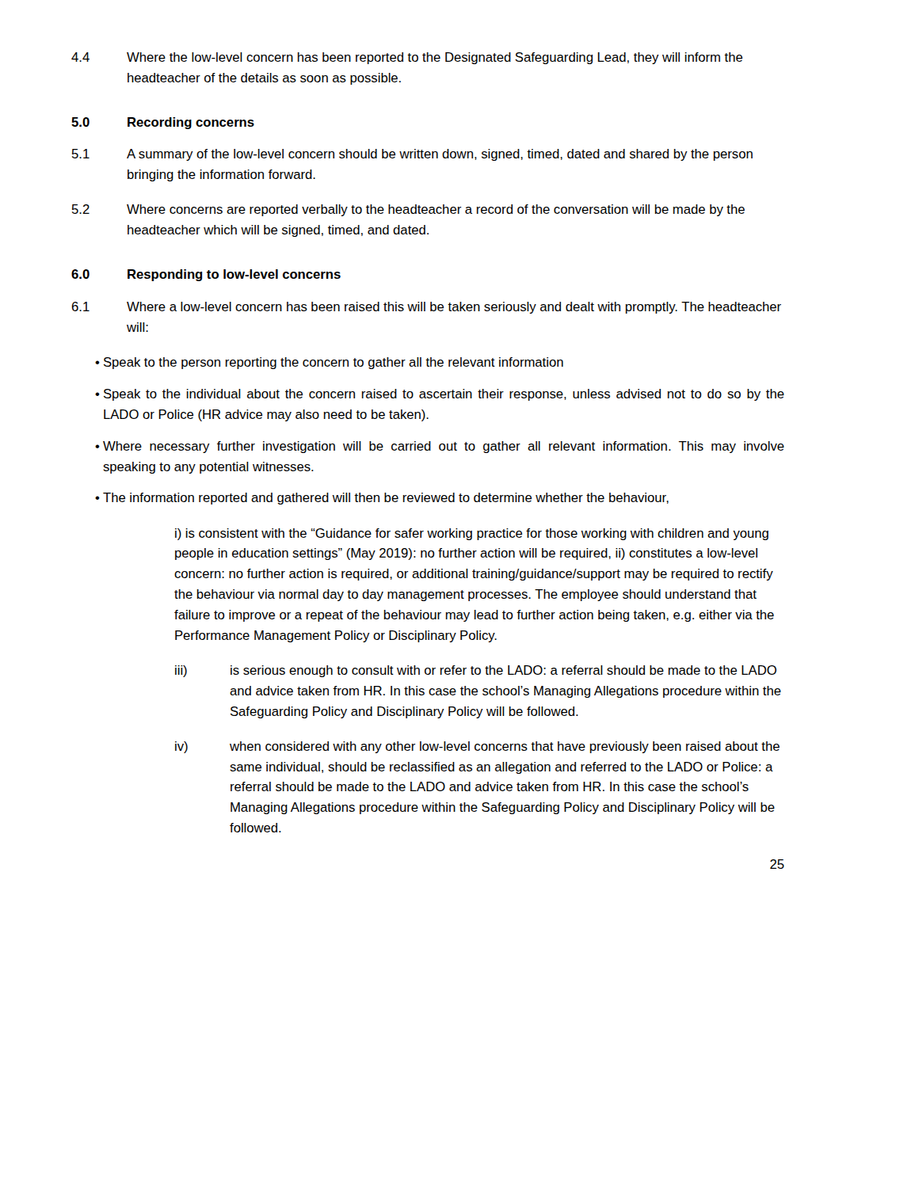4.4
Where the low-level concern has been reported to the Designated Safeguarding Lead, they will inform the headteacher of the details as soon as possible.
5.0 Recording concerns
5.1
A summary of the low-level concern should be written down, signed, timed, dated and shared by the person bringing the information forward.
5.2
Where concerns are reported verbally to the headteacher a record of the conversation will be made by the headteacher which will be signed, timed, and dated.
6.0 Responding to low-level concerns
6.1
Where a low-level concern has been raised this will be taken seriously and dealt with promptly. The headteacher will:
•Speak to the person reporting the concern to gather all the relevant information
•Speak to the individual about the concern raised to ascertain their response, unless advised not to do so by the LADO or Police (HR advice may also need to be taken).
•Where necessary further investigation will be carried out to gather all relevant information. This may involve speaking to any potential witnesses.
•The information reported and gathered will then be reviewed to determine whether the behaviour,
i) is consistent with the “Guidance for safer working practice for those working with children and young people in education settings” (May 2019): no further action will be required, ii) constitutes a low-level concern: no further action is required, or additional training/guidance/support may be required to rectify the behaviour via normal day to day management processes. The employee should understand that failure to improve or a repeat of the behaviour may lead to further action being taken, e.g. either via the Performance Management Policy or Disciplinary Policy.
iii)
is serious enough to consult with or refer to the LADO: a referral should be made to the LADO and advice taken from HR. In this case the school’s Managing Allegations procedure within the Safeguarding Policy and Disciplinary Policy will be followed.
iv)
when considered with any other low-level concerns that have previously been raised about the same individual, should be reclassified as an allegation and referred to the LADO or Police: a referral should be made to the LADO and advice taken from HR. In this case the school’s Managing Allegations procedure within the Safeguarding Policy and Disciplinary Policy will be followed.
25